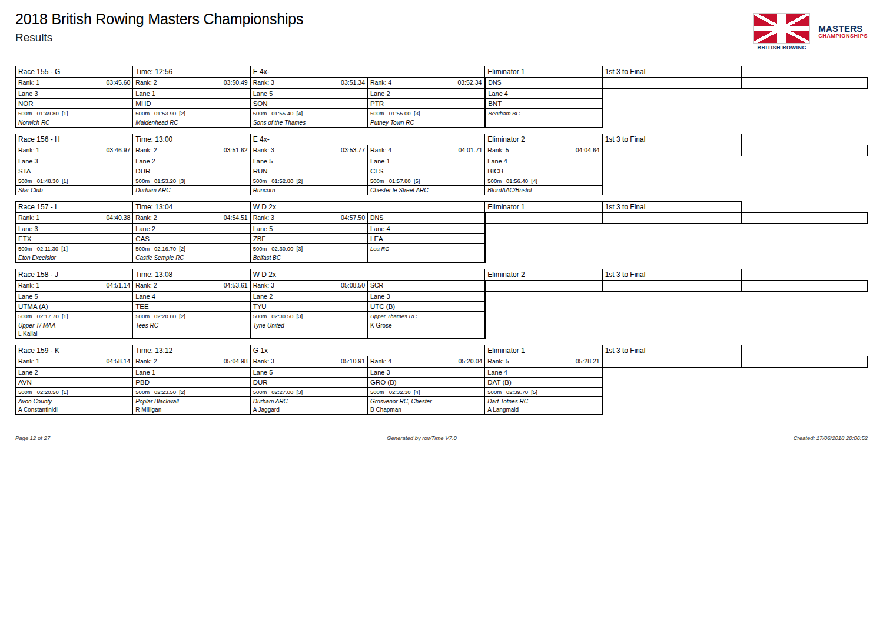2018 British Rowing Masters Championships
Results
BRITISH ROWING
MASTERS CHAMPIONSHIPS
| Race 155 - G | Time: 12:56 | E 4x- | Eliminator 1 | 1st 3 to Final | |
| Rank: 1 03:45.60 | Rank: 2 03:50.49 | Rank: 3 03:51.34 | Rank: 4 03:52.34 | DNS | | |
| Lane 3 | Lane 1 | Lane 5 | Lane 2 | Lane 4 | | |
| NOR | MHD | SON | PTR | BNT | | |
| 500m 01:49.80 [1] | 500m 01:53.90 [2] | 500m 01:55.40 [4] | 500m 01:55.00 [3] | Bentham BC | | |
| Norwich RC | Maidenhead RC | Sons of the Thames | Putney Town RC | | | |
| Race 156 - H | Time: 13:00 | E 4x- | Eliminator 2 | 1st 3 to Final | |
| Rank: 1 03:46.97 | Rank: 2 03:51.62 | Rank: 3 03:53.77 | Rank: 4 04:01.71 | Rank: 5 04:04.64 | | |
| Lane 3 | Lane 2 | Lane 5 | Lane 1 | Lane 4 | | |
| STA | DUR | RUN | CLS | BICB | | |
| 500m 01:48.30 [1] | 500m 01:53.20 [3] | 500m 01:52.80 [2] | 500m 01:57.80 [5] | 500m 01:56.40 [4] | | |
| Star Club | Durham ARC | Runcorn | Chester le Street ARC | BfordAAC/Bristol | | |
| Race 157 - I | Time: 13:04 | W D 2x | Eliminator 1 | 1st 3 to Final | |
| Rank: 1 04:40.38 | Rank: 2 04:54.51 | Rank: 3 04:57.50 | DNS | | | |
| Lane 3 | Lane 2 | Lane 5 | Lane 4 | | | |
| ETX | CAS | ZBF | LEA | | | |
| 500m 02:11.30 [1] | 500m 02:16.70 [2] | 500m 02:30.00 [3] | Lea RC | | | |
| Eton Excelsior | Castle Semple RC | Belfast BC | | | | |
| Race 158 - J | Time: 13:08 | W D 2x | Eliminator 2 | 1st 3 to Final | |
| Rank: 1 04:51.14 | Rank: 2 04:53.61 | Rank: 3 05:08.50 | SCR | | | |
| Lane 5 | Lane 4 | Lane 2 | Lane 3 | | | |
| UTMA (A) | TEE | TYU | UTC (B) | | | |
| 500m 02:17.70 [1] | 500m 02:20.80 [2] | 500m 02:30.50 [3] | Upper Thames RC | | | |
| Upper T/ MAA | Tees RC | Tyne United | K Grose | | | |
| L Kallal | | | | | | |
| Race 159 - K | Time: 13:12 | G 1x | Eliminator 1 | 1st 3 to Final | |
| Rank: 1 04:58.14 | Rank: 2 05:04.98 | Rank: 3 05:10.91 | Rank: 4 05:20.04 | Rank: 5 05:28.21 | | |
| Lane 2 | Lane 1 | Lane 5 | Lane 3 | Lane 4 | | |
| AVN | PBD | DUR | GRO (B) | DAT (B) | | |
| 500m 02:20.50 [1] | 500m 02:23.50 [2] | 500m 02:27.00 [3] | 500m 02:32.30 [4] | 500m 02:39.70 [5] | | |
| Avon County | Poplar Blackwall | Durham ARC | Grosvenor RC, Chester | Dart Totnes RC | | |
| A Constantinidi | R Milligan | A Jaggard | B Chapman | A Langmaid | | |
Page 12 of 27 Generated by rowTime V7.0 Created: 17/06/2018 20:06:52